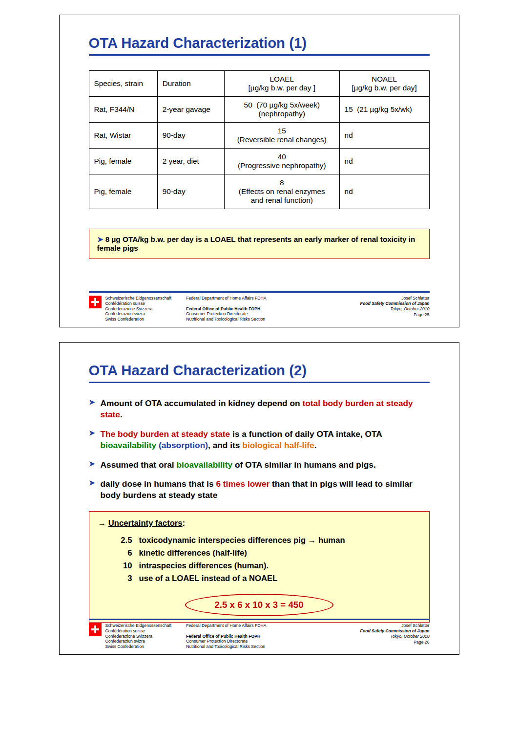OTA Hazard Characterization (1)
| Species, strain | Duration | LOAEL [µg/kg b.w. per day ] | NOAEL [µg/kg b.w. per day] |
| --- | --- | --- | --- |
| Rat, F344/N | 2-year gavage | 50 (70 µg/kg 5x/week) (nephropathy) | 15 (21 µg/kg 5x/wk) |
| Rat, Wistar | 90-day | 15 (Reversible renal changes) | nd |
| Pig, female | 2 year, diet | 40 (Progressive nephropathy) | nd |
| Pig, female | 90-day | 8 (Effects on renal enzymes and renal function) | nd |
➤ 8 µg OTA/kg b.w. per day is a LOAEL that represents an early marker of renal toxicity in female pigs
Schweizerische Eidgenossenschaft
Confédération suisse
Confederazione Svizzera
Confederaziun svizra
Swiss Confederation
Federal Department of Home Affairs FDHA
Federal Office of Public Health FOPH
Consumer Protection Directorate
Nutritional and Toxicological Risks Section
Josef Schlatter
Food Safety Commission of Japan
Tokyo, October 2010
Page 25
OTA Hazard Characterization (2)
Amount of OTA accumulated in kidney depend on total body burden at steady state.
The body burden at steady state is a function of daily OTA intake, OTA bioavailability (absorption), and its biological half-life.
Assumed that oral bioavailability of OTA similar in humans and pigs.
daily dose in humans that is 6 times lower than that in pigs will lead to similar body burdens at steady state
→ Uncertainty factors:
| 2.5 | toxicodynamic interspecies differences pig → human |
| 6 | kinetic differences (half-life) |
| 10 | intraspecies differences (human). |
| 3 | use of a LOAEL instead of a NOAEL |
2.5 x 6 x 10 x 3 = 450
Schweizerische Eidgenossenschaft
Confédération suisse
Confederazione Svizzera
Confederaziun svizra
Swiss Confederation
Federal Department of Home Affairs FDHA
Federal Office of Public Health FOPH
Consumer Protection Directorate
Nutritional and Toxicological Risks Section
Josef Schlatter
Food Safety Commission of Japan
Tokyo, October 2010
Page 26